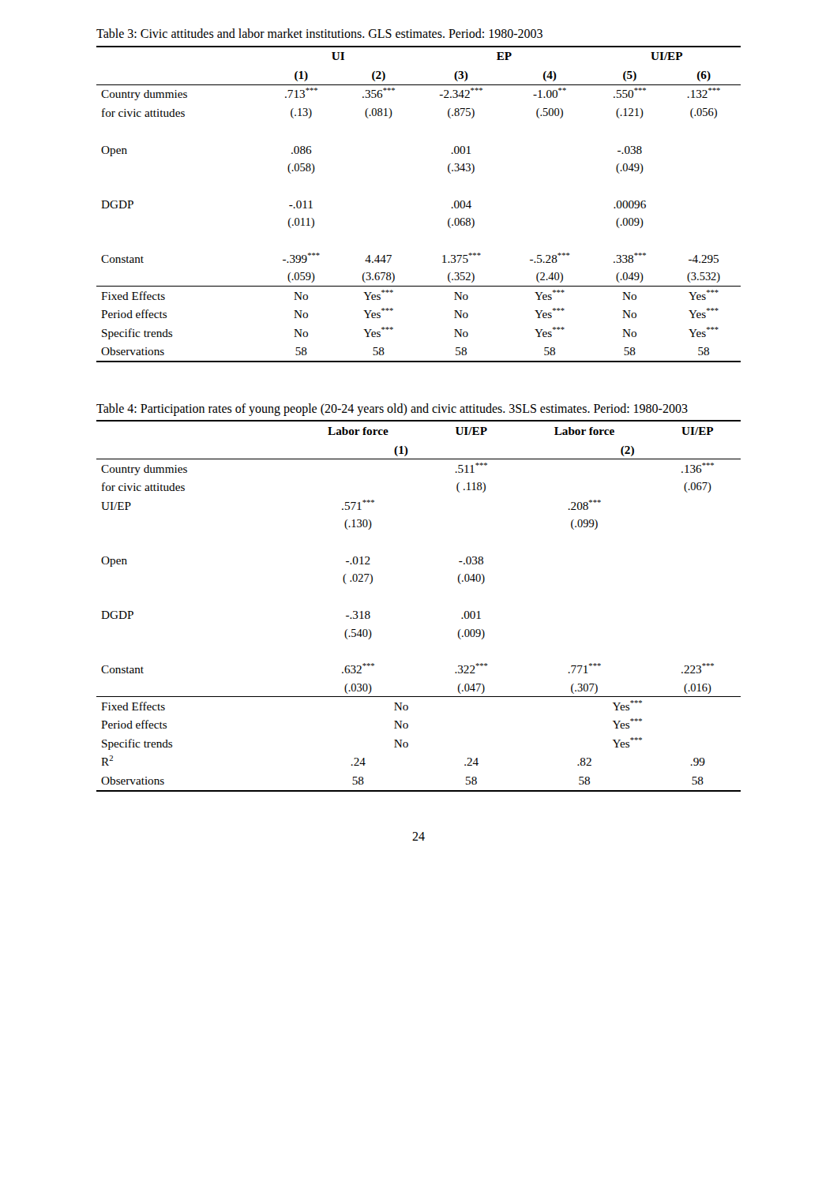Table 3: Civic attitudes and labor market institutions. GLS estimates. Period: 1980-2003
| | UI | EP | UI/EP |
| --- | --- | --- | --- |
| | (1) | (2) | (3) | (4) | (5) | (6) |
| Country dummies | .713 *** | .356 *** | -2.342 *** | -1.00 ** | .550 *** | .132 *** |
| for civic attitudes | (.13) | (.081) | (.875) | (.500) | (.121) | (.056) |
| Open | .086 | | .001 | | -.038 | |
| (.058) | | (.343) | | (.049) | |
| DGDP | -.011 | | .004 | | .00096 | |
| (.011) | | (.068) | | (.009) | |
| Constant | -.399 *** | 4.447 | 1.375 *** | -.5.28 *** | .338 *** | -4.295 |
| (.059) | (3.678) | (.352) | (2.40) | (.049) | (3.532) |
| Fixed Effects | No | Yes *** | No | Yes *** | No | Yes *** |
| Period effects | No | Yes *** | No | Yes *** | No | Yes *** |
| Specific trends | No | Yes *** | No | Yes *** | No | Yes *** |
| Observations | 58 | 58 | 58 | 58 | 58 | 58 |
Table 4: Participation rates of young people (20-24 years old) and civic attitudes. 3SLS estimates. Period: 1980-2003
| | Labor force | UI/EP | Labor force | UI/EP |
| --- | --- | --- | --- | --- |
| | (1) | (2) |
| Country dummies | | .511 *** | | .136 *** |
| for civic attitudes | | ( .118) | | (.067) |
| UI/EP | .571 *** | | .208 *** | |
| (.130) | | (.099) | |
| Open | -.012 | -.038 | | |
| ( .027) | (.040) | | |
| DGDP | -.318 | .001 | | |
| (.540) | (.009) | | |
| Constant | .632 *** | .322 *** | .771 *** | .223 *** |
| (.030) | (.047) | (.307) | (.016) |
| Fixed Effects | No | Yes *** |
| Period effects | No | Yes *** |
| Specific trends | No | Yes *** |
| R 2 | .24 | .24 | .82 | .99 |
| Observations | 58 | 58 | 58 | 58 |
24